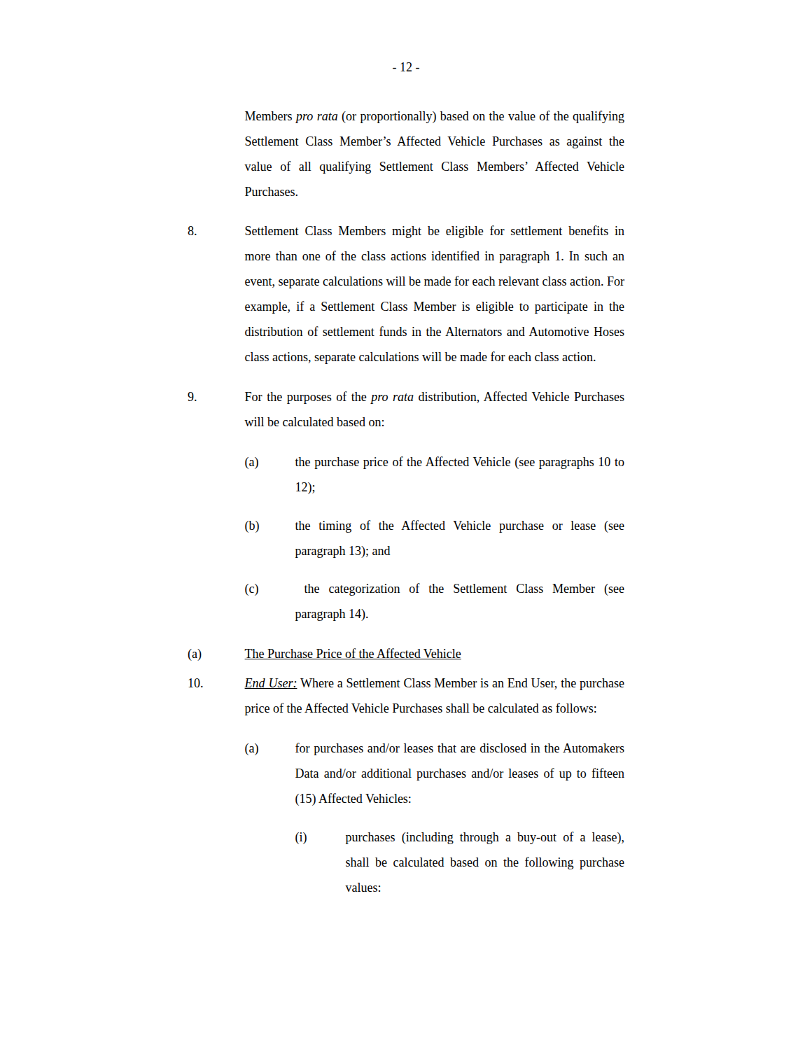- 12 -
Members pro rata (or proportionally) based on the value of the qualifying Settlement Class Member’s Affected Vehicle Purchases as against the value of all qualifying Settlement Class Members’ Affected Vehicle Purchases.
8. Settlement Class Members might be eligible for settlement benefits in more than one of the class actions identified in paragraph 1. In such an event, separate calculations will be made for each relevant class action. For example, if a Settlement Class Member is eligible to participate in the distribution of settlement funds in the Alternators and Automotive Hoses class actions, separate calculations will be made for each class action.
9. For the purposes of the pro rata distribution, Affected Vehicle Purchases will be calculated based on:
(a) the purchase price of the Affected Vehicle (see paragraphs 10 to 12);
(b) the timing of the Affected Vehicle purchase or lease (see paragraph 13); and
(c) the categorization of the Settlement Class Member (see paragraph 14).
(a) The Purchase Price of the Affected Vehicle
10. End User: Where a Settlement Class Member is an End User, the purchase price of the Affected Vehicle Purchases shall be calculated as follows:
(a) for purchases and/or leases that are disclosed in the Automakers Data and/or additional purchases and/or leases of up to fifteen (15) Affected Vehicles:
(i) purchases (including through a buy-out of a lease), shall be calculated based on the following purchase values: